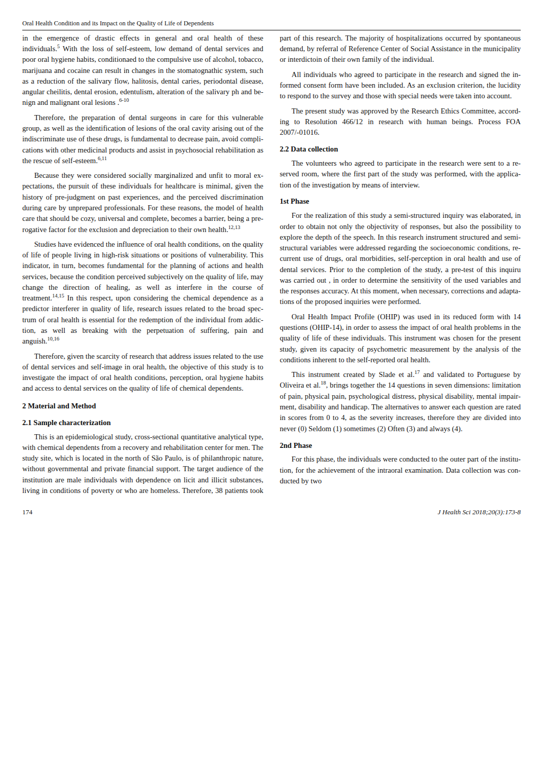Oral Health Condition and its Impact on the Quality of Life of Dependents
in the emergence of drastic effects in general and oral health of these individuals.5 With the loss of self-esteem, low demand of dental services and poor oral hygiene habits, conditionaed to the compulsive use of alcohol, tobacco, marijuana and cocaine can result in changes in the stomatognathic system, such as a reduction of the salivary flow, halitosis, dental caries, periodontal disease, angular cheilitis, dental erosion, edentulism, alteration of the salivary ph and benign and malignant oral lesions .6-10
Therefore, the preparation of dental surgeons in care for this vulnerable group, as well as the identification of lesions of the oral cavity arising out of the indiscriminate use of these drugs, is fundamental to decrease pain, avoid complications with other medicinal products and assist in psychosocial rehabilitation as the rescue of self-esteem.6,11
Because they were considered socially marginalized and unfit to moral expectations, the pursuit of these individuals for healthcare is minimal, given the history of pre-judgment on past experiences, and the perceived discrimination during care by unprepared professionals. For these reasons, the model of health care that should be cozy, universal and complete, becomes a barrier, being a prerogative factor for the exclusion and depreciation to their own health.12,13
Studies have evidenced the influence of oral health conditions, on the quality of life of people living in high-risk situations or positions of vulnerability. This indicator, in turn, becomes fundamental for the planning of actions and health services, because the condition perceived subjectively on the quality of life, may change the direction of healing, as well as interfere in the course of treatment.14,15 In this respect, upon considering the chemical dependence as a predictor interferer in quality of life, research issues related to the broad spectrum of oral health is essential for the redemption of the individual from addiction, as well as breaking with the perpetuation of suffering, pain and anguish.10,16
Therefore, given the scarcity of research that address issues related to the use of dental services and self-image in oral health, the objective of this study is to investigate the impact of oral health conditions, perception, oral hygiene habits and access to dental services on the quality of life of chemical dependents.
2 Material and Method
2.1 Sample characterization
This is an epidemiological study, cross-sectional quantitative analytical type, with chemical dependents from a recovery and rehabilitation center for men. The study site, which is located in the north of São Paulo, is of philanthropic nature, without governmental and private financial support. The target audience of the institution are male individuals with dependence on licit and illicit substances, living in conditions of poverty or who are homeless. Therefore, 38 patients took part of this research. The majority of hospitalizations occurred by spontaneous demand, by referral of Reference Center of Social Assistance in the municipality or interdictoin of their own family of the individual.
All individuals who agreed to participate in the research and signed the informed consent form have been included. As an exclusion criterion, the lucidity to respond to the survey and those with special needs were taken into account.
The present study was approved by the Research Ethics Committee, according to Resolution 466/12 in research with human beings. Process FOA 2007/-01016.
2.2 Data collection
The volunteers who agreed to participate in the research were sent to a reserved room, where the first part of the study was performed, with the application of the investigation by means of interview.
1st Phase
For the realization of this study a semi-structured inquiry was elaborated, in order to obtain not only the objectivity of responses, but also the possibility to explore the depth of the speech. In this research instrument structured and semi-structural variables were addressed regarding the socioeconomic conditions, recurrent use of drugs, oral morbidities, self-perception in oral health and use of dental services. Prior to the completion of the study, a pre-test of this inquiru was carried out , in order to determine the sensitivity of the used variables and the responses accuracy. At this moment, when necessary, corrections and adaptations of the proposed inquiries were performed.
Oral Health Impact Profile (OHIP) was used in its reduced form with 14 questions (OHIP-14), in order to assess the impact of oral health problems in the quality of life of these individuals. This instrument was chosen for the present study, given its capacity of psychometric measurement by the analysis of the conditions inherent to the self-reported oral health.
This instrument created by Slade et al.17 and validated to Portuguese by Oliveira et al.18, brings together the 14 questions in seven dimensions: limitation of pain, physical pain, psychological distress, physical disability, mental impairment, disability and handicap. The alternatives to answer each question are rated in scores from 0 to 4, as the severity increases, therefore they are divided into never (0) Seldom (1) sometimes (2) Often (3) and always (4).
2nd Phase
For this phase, the individuals were conducted to the outer part of the institution, for the achievement of the intraoral examination. Data collection was conducted by two
174 J Health Sci 2018;20(3):173-8